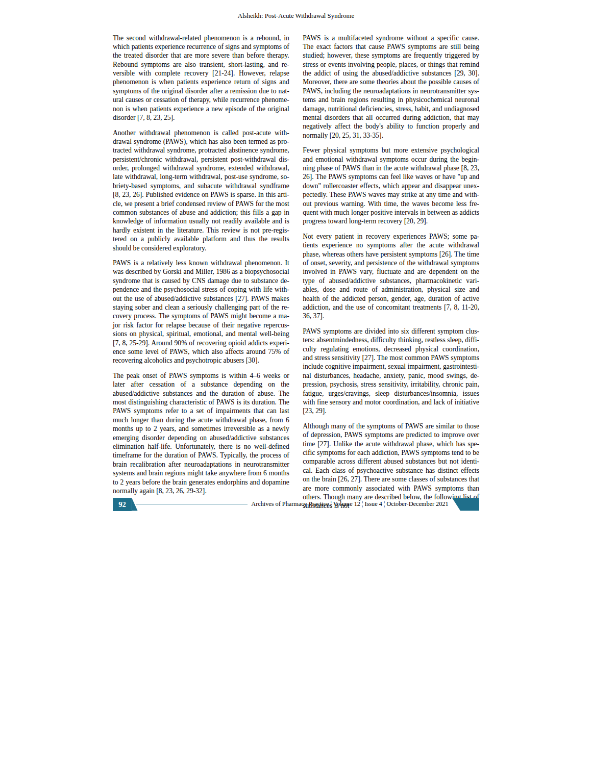Alsheikh: Post-Acute Withdrawal Syndrome
The second withdrawal-related phenomenon is a rebound, in which patients experience recurrence of signs and symptoms of the treated disorder that are more severe than before therapy. Rebound symptoms are also transient, short-lasting, and reversible with complete recovery [21-24]. However, relapse phenomenon is when patients experience return of signs and symptoms of the original disorder after a remission due to natural causes or cessation of therapy, while recurrence phenomenon is when patients experience a new episode of the original disorder [7, 8, 23, 25].
Another withdrawal phenomenon is called post-acute withdrawal syndrome (PAWS), which has also been termed as protracted withdrawal syndrome, protracted abstinence syndrome, persistent/chronic withdrawal, persistent post-withdrawal disorder, prolonged withdrawal syndrome, extended withdrawal, late withdrawal, long-term withdrawal, post-use syndrome, sobriety-based symptoms, and subacute withdrawal syndframe [8, 23, 26]. Published evidence on PAWS is sparse. In this article, we present a brief condensed review of PAWS for the most common substances of abuse and addiction; this fills a gap in knowledge of information usually not readily available and is hardly existent in the literature. This review is not pre-registered on a publicly available platform and thus the results should be considered exploratory.
PAWS is a relatively less known withdrawal phenomenon. It was described by Gorski and Miller, 1986 as a biopsychosocial syndrome that is caused by CNS damage due to substance dependence and the psychosocial stress of coping with life without the use of abused/addictive substances [27]. PAWS makes staying sober and clean a seriously challenging part of the recovery process. The symptoms of PAWS might become a major risk factor for relapse because of their negative repercussions on physical, spiritual, emotional, and mental well-being [7, 8, 25-29]. Around 90% of recovering opioid addicts experience some level of PAWS, which also affects around 75% of recovering alcoholics and psychotropic abusers [30].
The peak onset of PAWS symptoms is within 4–6 weeks or later after cessation of a substance depending on the abused/addictive substances and the duration of abuse. The most distinguishing characteristic of PAWS is its duration. The PAWS symptoms refer to a set of impairments that can last much longer than during the acute withdrawal phase, from 6 months up to 2 years, and sometimes irreversible as a newly emerging disorder depending on abused/addictive substances elimination half-life. Unfortunately, there is no well-defined timeframe for the duration of PAWS. Typically, the process of brain recalibration after neuroadaptations in neurotransmitter systems and brain regions might take anywhere from 6 months to 2 years before the brain generates endorphins and dopamine normally again [8, 23, 26, 29-32].
PAWS is a multifaceted syndrome without a specific cause. The exact factors that cause PAWS symptoms are still being studied; however, these symptoms are frequently triggered by stress or events involving people, places, or things that remind the addict of using the abused/addictive substances [29, 30]. Moreover, there are some theories about the possible causes of PAWS, including the neuroadaptations in neurotransmitter systems and brain regions resulting in physicochemical neuronal damage, nutritional deficiencies, stress, habit, and undiagnosed mental disorders that all occurred during addiction, that may negatively affect the body's ability to function properly and normally [20, 25, 31, 33-35].
Fewer physical symptoms but more extensive psychological and emotional withdrawal symptoms occur during the beginning phase of PAWS than in the acute withdrawal phase [8, 23, 26]. The PAWS symptoms can feel like waves or have "up and down" rollercoaster effects, which appear and disappear unexpectedly. These PAWS waves may strike at any time and without previous warning. With time, the waves become less frequent with much longer positive intervals in between as addicts progress toward long-term recovery [20, 29].
Not every patient in recovery experiences PAWS; some patients experience no symptoms after the acute withdrawal phase, whereas others have persistent symptoms [26]. The time of onset, severity, and persistence of the withdrawal symptoms involved in PAWS vary, fluctuate and are dependent on the type of abused/addictive substances, pharmacokinetic variables, dose and route of administration, physical size and health of the addicted person, gender, age, duration of active addiction, and the use of concomitant treatments [7, 8, 11-20, 36, 37].
PAWS symptoms are divided into six different symptom clusters: absentmindedness, difficulty thinking, restless sleep, difficulty regulating emotions, decreased physical coordination, and stress sensitivity [27]. The most common PAWS symptoms include cognitive impairment, sexual impairment, gastrointestinal disturbances, headache, anxiety, panic, mood swings, depression, psychosis, stress sensitivity, irritability, chronic pain, fatigue, urges/cravings, sleep disturbances/insomnia, issues with fine sensory and motor coordination, and lack of initiative [23, 29].
Although many of the symptoms of PAWS are similar to those of depression, PAWS symptoms are predicted to improve over time [27]. Unlike the acute withdrawal phase, which has specific symptoms for each addiction, PAWS symptoms tend to be comparable across different abused substances but not identical. Each class of psychoactive substance has distinct effects on the brain [26, 27]. There are some classes of substances that are more commonly associated with PAWS symptoms than others. Though many are described below, the following list of substances is not
92 Archives of Pharmacy Practice ¦ Volume 12 ¦ Issue 4 ¦ October-December 2021